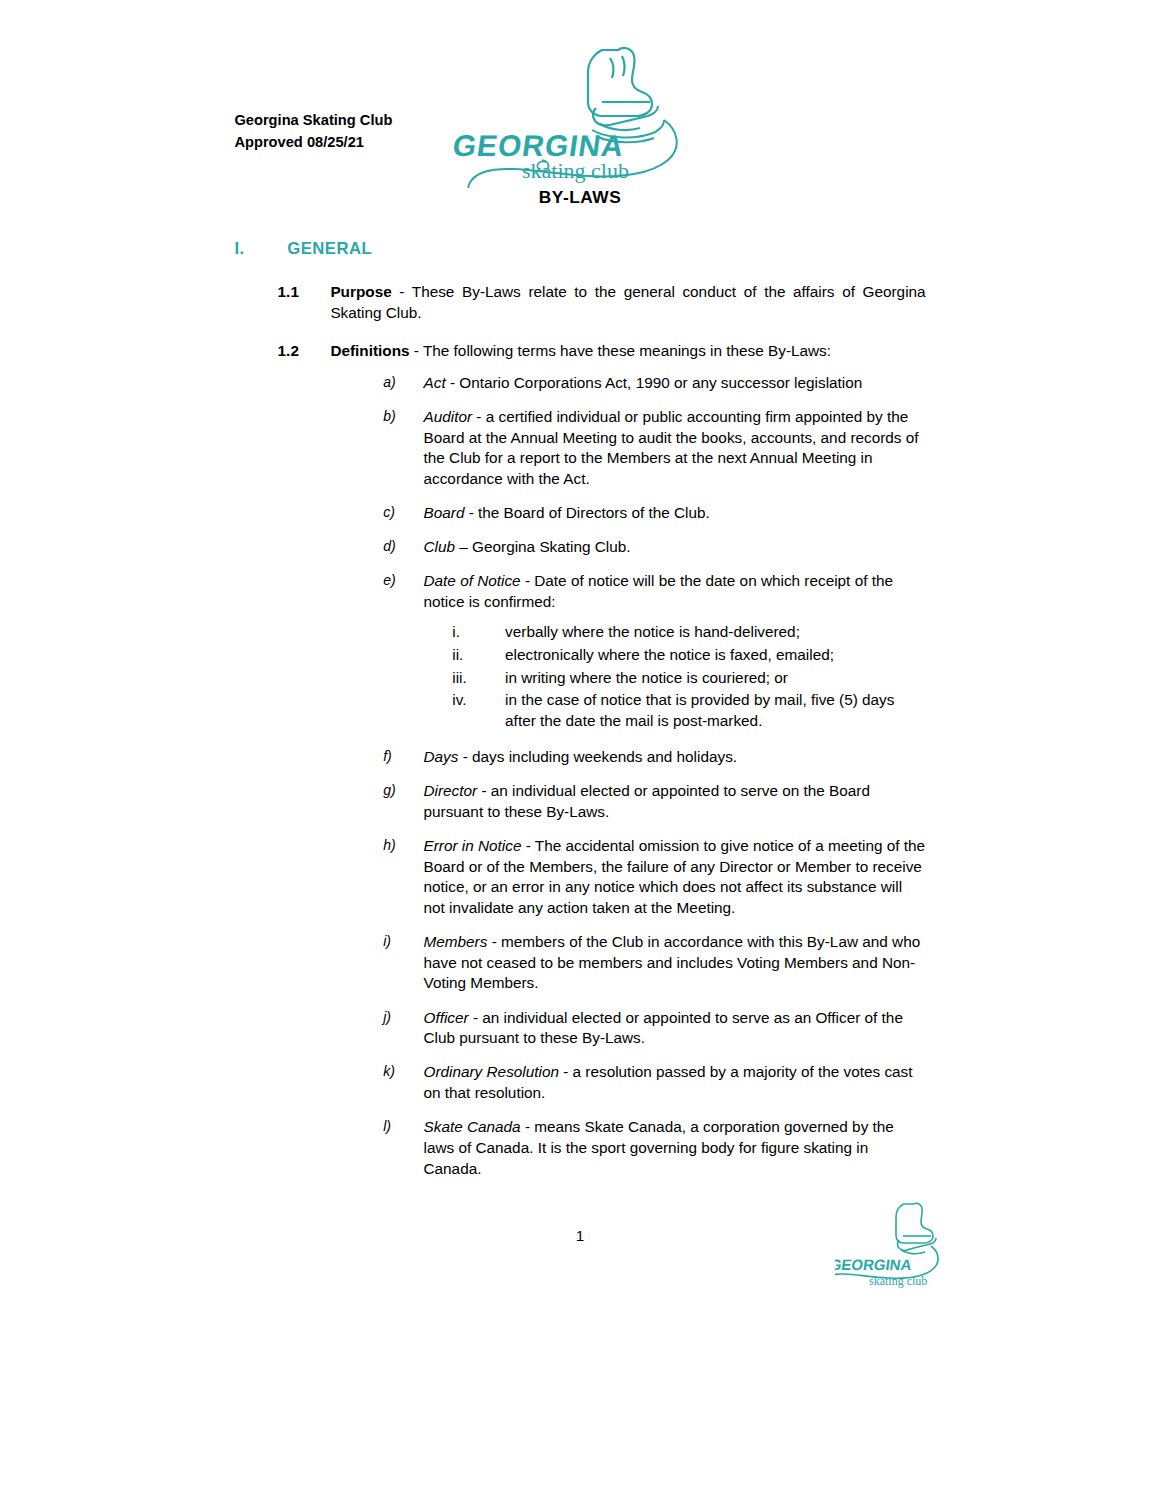GEORGINA skating club
Georgina Skating Club
Approved 08/25/21
BY-LAWS
I. GENERAL
1.1
Purpose - These By-Laws relate to the general conduct of the affairs of Georgina Skating Club.
1.2
Definitions - The following terms have these meanings in these By-Laws:
a) Act - Ontario Corporations Act, 1990 or any successor legislation
b) Auditor - a certified individual or public accounting firm appointed by the Board at the Annual Meeting to audit the books, accounts, and records of the Club for a report to the Members at the next Annual Meeting in accordance with the Act.
c) Board - the Board of Directors of the Club.
d) Club – Georgina Skating Club.
e) Date of Notice - Date of notice will be the date on which receipt of the notice is confirmed:
i. verbally where the notice is hand-delivered;
ii. electronically where the notice is faxed, emailed;
iii. in writing where the notice is couriered; or
iv. in the case of notice that is provided by mail, five (5) days after the date the mail is post-marked.
f) Days - days including weekends and holidays.
g) Director - an individual elected or appointed to serve on the Board pursuant to these By-Laws.
h) Error in Notice - The accidental omission to give notice of a meeting of the Board or of the Members, the failure of any Director or Member to receive notice, or an error in any notice which does not affect its substance will not invalidate any action taken at the Meeting.
i) Members - members of the Club in accordance with this By-Law and who have not ceased to be members and includes Voting Members and Non-Voting Members.
j) Officer - an individual elected or appointed to serve as an Officer of the Club pursuant to these By-Laws.
k) Ordinary Resolution - a resolution passed by a majority of the votes cast on that resolution.
l) Skate Canada - means Skate Canada, a corporation governed by the laws of Canada. It is the sport governing body for figure skating in Canada.
1
GEORGINA skating club